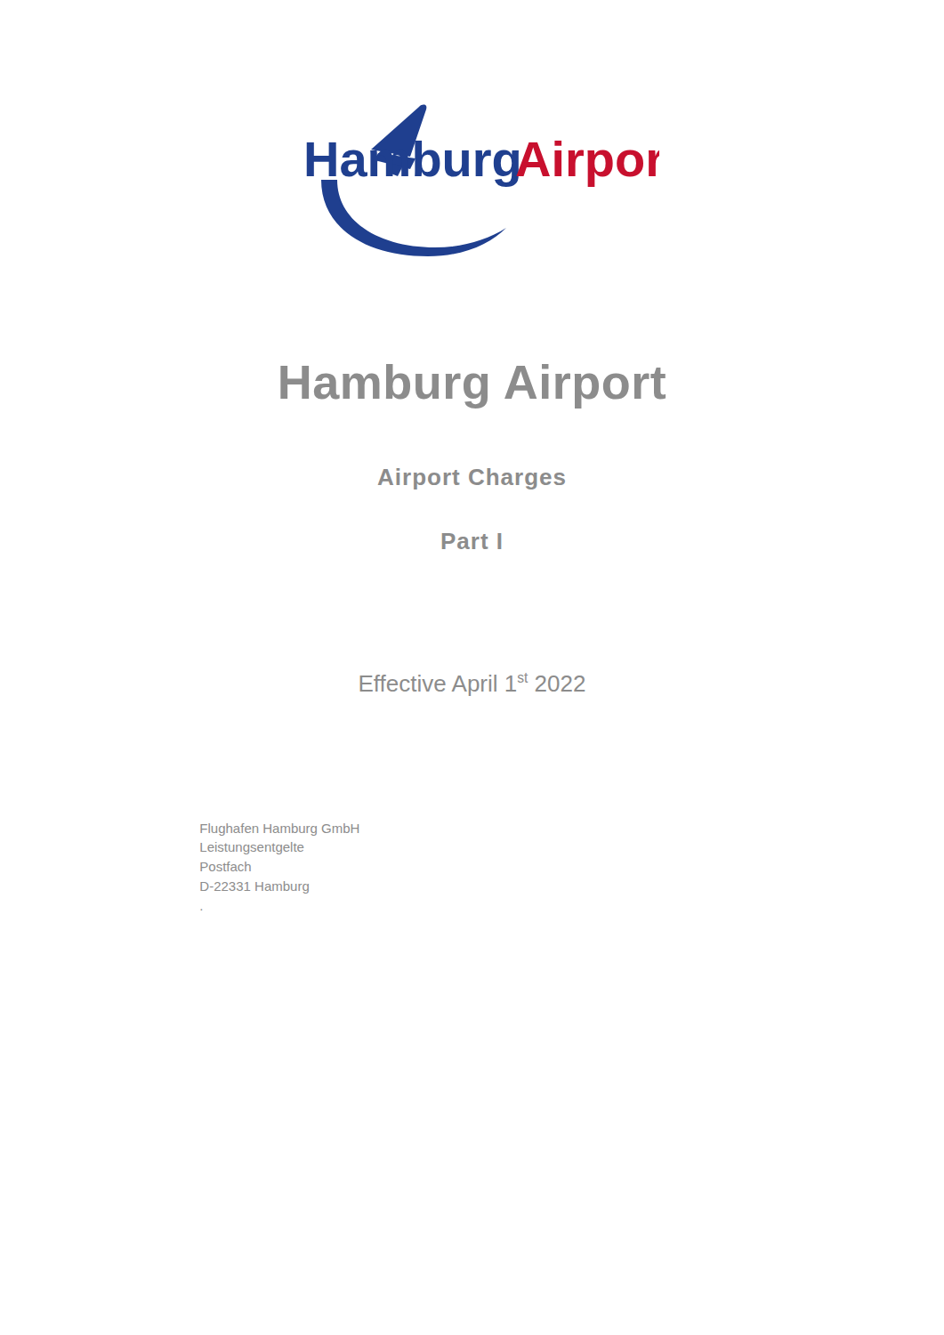Hamburg Airport
Hamburg Airport
Airport Charges
Part I
Effective April 1st 2022
Flughafen Hamburg GmbH
Leistungsentgelte
Postfach
D-22331 Hamburg .